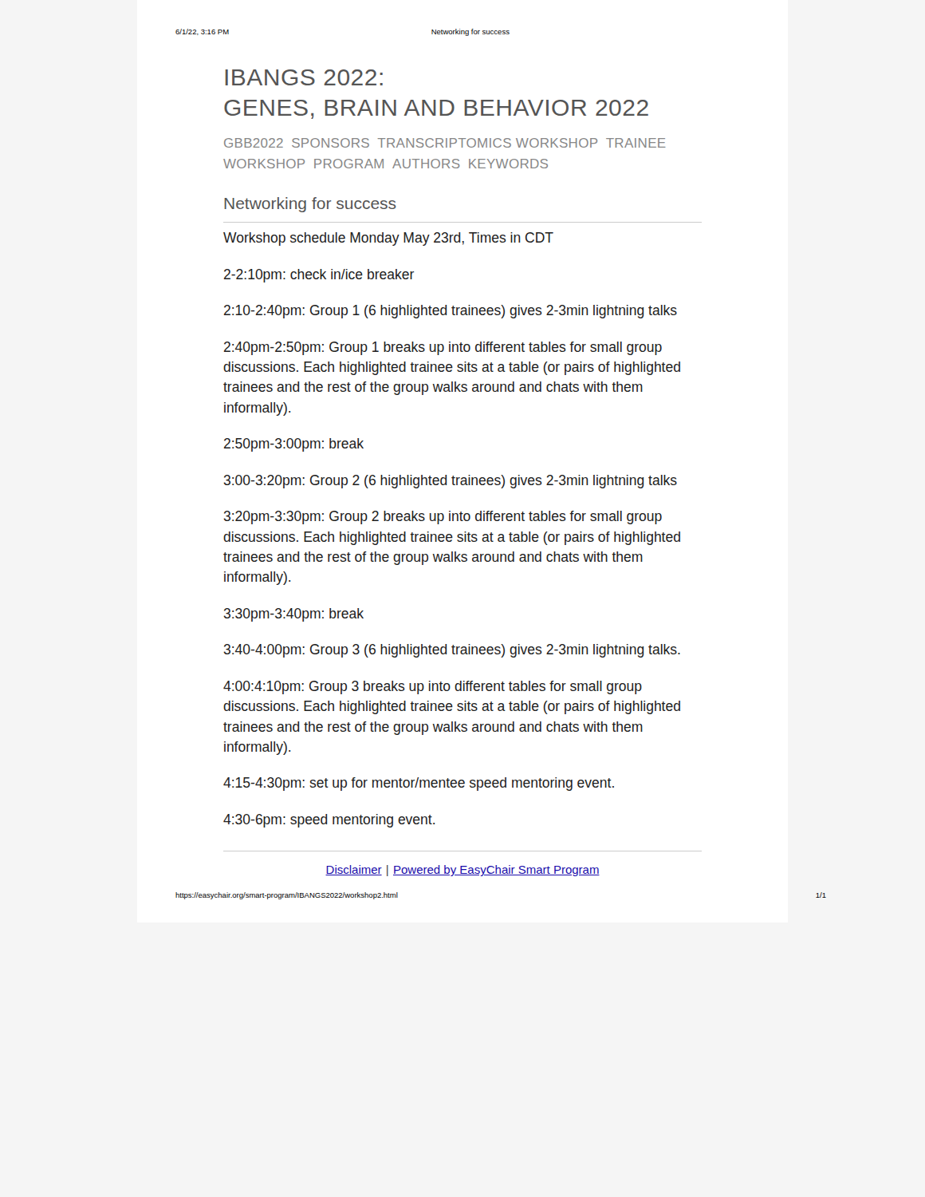6/1/22, 3:16 PM Networking for success
IBANGS 2022: GENES, BRAIN AND BEHAVIOR 2022
GBB2022 SPONSORS TRANSCRIPTOMICS WORKSHOP TRAINEE WORKSHOP PROGRAM AUTHORS KEYWORDS
Networking for success
Workshop schedule Monday May 23rd, Times in CDT
2-2:10pm: check in/ice breaker
2:10-2:40pm: Group 1 (6 highlighted trainees) gives 2-3min lightning talks
2:40pm-2:50pm: Group 1 breaks up into different tables for small group discussions. Each highlighted trainee sits at a table (or pairs of highlighted trainees and the rest of the group walks around and chats with them informally).
2:50pm-3:00pm: break
3:00-3:20pm: Group 2 (6 highlighted trainees) gives 2-3min lightning talks
3:20pm-3:30pm: Group 2 breaks up into different tables for small group discussions. Each highlighted trainee sits at a table (or pairs of highlighted trainees and the rest of the group walks around and chats with them informally).
3:30pm-3:40pm: break
3:40-4:00pm: Group 3 (6 highlighted trainees) gives 2-3min lightning talks.
4:00:4:10pm: Group 3 breaks up into different tables for small group discussions. Each highlighted trainee sits at a table (or pairs of highlighted trainees and the rest of the group walks around and chats with them informally).
4:15-4:30pm: set up for mentor/mentee speed mentoring event.
4:30-6pm: speed mentoring event.
Disclaimer|Powered by EasyChair Smart Program
https://easychair.org/smart-program/IBANGS2022/workshop2.html 1/1